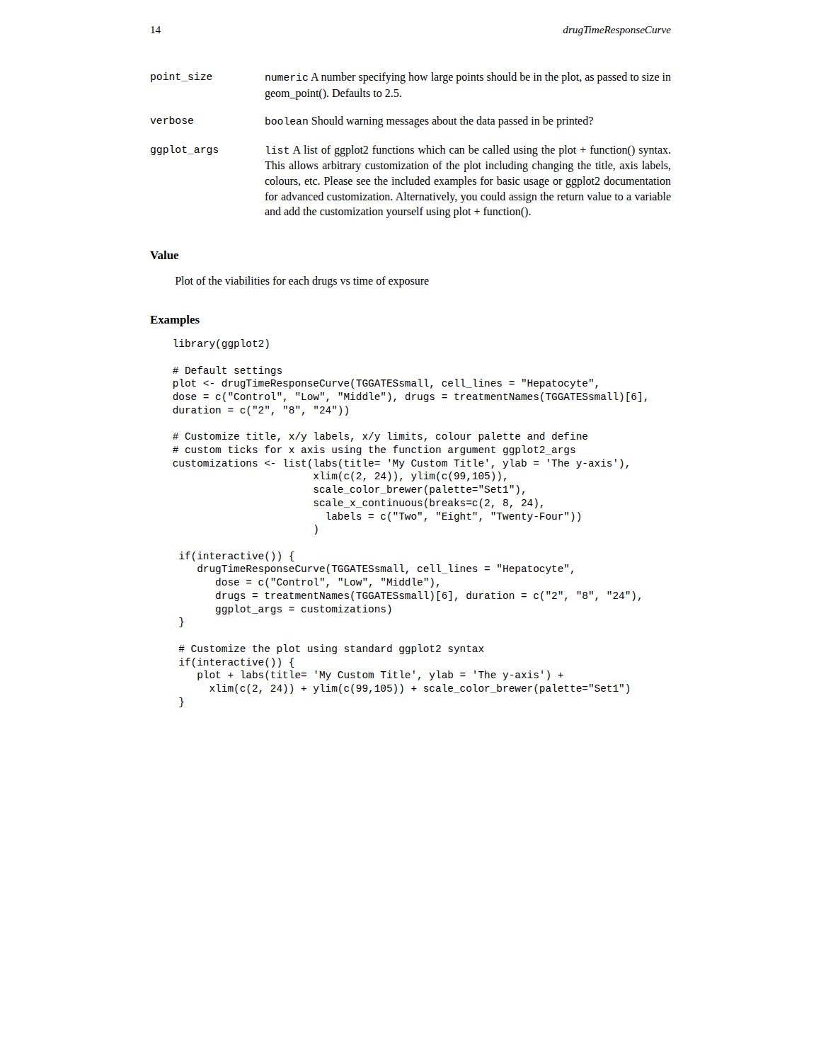14 drugTimeResponseCurve
point_size
numeric A number specifying how large points should be in the plot, as passed to size in geom_point(). Defaults to 2.5.
verbose
boolean Should warning messages about the data passed in be printed?
ggplot_args
list A list of ggplot2 functions which can be called using the plot + function() syntax. This allows arbitrary customization of the plot including changing the title, axis labels, colours, etc. Please see the included examples for basic usage or ggplot2 documentation for advanced customization. Alternatively, you could assign the return value to a variable and add the customization yourself using plot + function().
Value
Plot of the viabilities for each drugs vs time of exposure
Examples
library(ggplot2)

# Default settings
plot <- drugTimeResponseCurve(TGGATESsmall, cell_lines = "Hepatocyte",
dose = c("Control", "Low", "Middle"), drugs = treatmentNames(TGGATESsmall)[6],
duration = c("2", "8", "24"))

# Customize title, x/y labels, x/y limits, colour palette and define
# custom ticks for x axis using the function argument ggplot2_args
customizations <- list(labs(title= 'My Custom Title', ylab = 'The y-axis'),
                       xlim(c(2, 24)), ylim(c(99,105)),
                       scale_color_brewer(palette="Set1"),
                       scale_x_continuous(breaks=c(2, 8, 24),
                         labels = c("Two", "Eight", "Twenty-Four"))
                       )

 if(interactive()) {
    drugTimeResponseCurve(TGGATESsmall, cell_lines = "Hepatocyte",
       dose = c("Control", "Low", "Middle"),
       drugs = treatmentNames(TGGATESsmall)[6], duration = c("2", "8", "24"),
       ggplot_args = customizations)
 }

 # Customize the plot using standard ggplot2 syntax
 if(interactive()) {
    plot + labs(title= 'My Custom Title', ylab = 'The y-axis') +
      xlim(c(2, 24)) + ylim(c(99,105)) + scale_color_brewer(palette="Set1")
 }